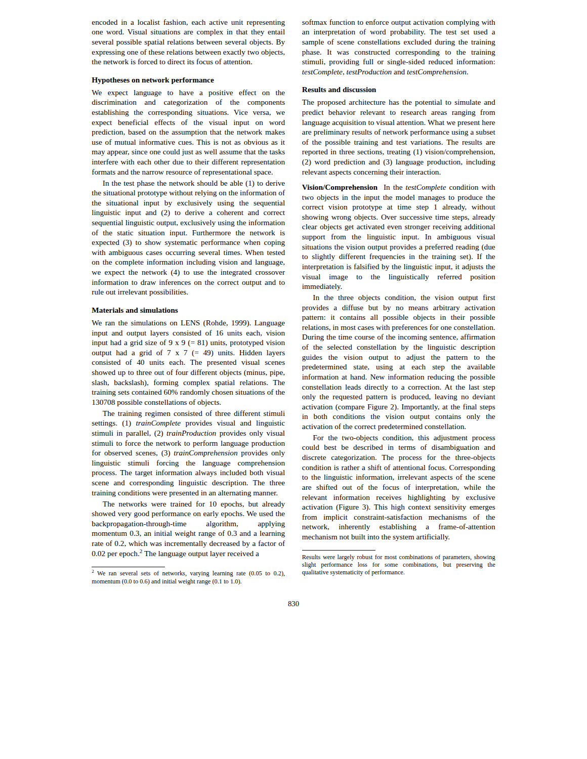encoded in a localist fashion, each active unit representing one word. Visual situations are complex in that they entail several possible spatial relations between several objects. By expressing one of these relations between exactly two objects, the network is forced to direct its focus of attention.
Hypotheses on network performance
We expect language to have a positive effect on the discrimination and categorization of the components establishing the corresponding situations. Vice versa, we expect beneficial effects of the visual input on word prediction, based on the assumption that the network makes use of mutual informative cues. This is not as obvious as it may appear, since one could just as well assume that the tasks interfere with each other due to their different representation formats and the narrow resource of representational space.
In the test phase the network should be able (1) to derive the situational prototype without relying on the information of the situational input by exclusively using the sequential linguistic input and (2) to derive a coherent and correct sequential linguistic output, exclusively using the information of the static situation input. Furthermore the network is expected (3) to show systematic performance when coping with ambiguous cases occurring several times. When tested on the complete information including vision and language, we expect the network (4) to use the integrated crossover information to draw inferences on the correct output and to rule out irrelevant possibilities.
Materials and simulations
We ran the simulations on LENS (Rohde, 1999). Language input and output layers consisted of 16 units each, vision input had a grid size of 9 x 9 (= 81) units, prototyped vision output had a grid of 7 x 7 (= 49) units. Hidden layers consisted of 40 units each. The presented visual scenes showed up to three out of four different objects (minus, pipe, slash, backslash), forming complex spatial relations. The training sets contained 60% randomly chosen situations of the 130708 possible constellations of objects.
The training regimen consisted of three different stimuli settings. (1) trainComplete provides visual and linguistic stimuli in parallel, (2) trainProduction provides only visual stimuli to force the network to perform language production for observed scenes, (3) trainComprehension provides only linguistic stimuli forcing the language comprehension process. The target information always included both visual scene and corresponding linguistic description. The three training conditions were presented in an alternating manner.
The networks were trained for 10 epochs, but already showed very good performance on early epochs. We used the backpropagation-through-time algorithm, applying momentum 0.3, an initial weight range of 0.3 and a learning rate of 0.2, which was incrementally decreased by a factor of 0.02 per epoch.2 The language output layer received a
2 We ran several sets of networks, varying learning rate (0.05 to 0.2), momentum (0.0 to 0.6) and initial weight range (0.1 to 1.0).
softmax function to enforce output activation complying with an interpretation of word probability. The test set used a sample of scene constellations excluded during the training phase. It was constructed corresponding to the training stimuli, providing full or single-sided reduced information: testComplete, testProduction and testComprehension.
Results and discussion
The proposed architecture has the potential to simulate and predict behavior relevant to research areas ranging from language acquisition to visual attention. What we present here are preliminary results of network performance using a subset of the possible training and test variations. The results are reported in three sections, treating (1) vision/comprehension, (2) word prediction and (3) language production, including relevant aspects concerning their interaction.
Vision/Comprehension In the testComplete condition with two objects in the input the model manages to produce the correct vision prototype at time step 1 already, without showing wrong objects. Over successive time steps, already clear objects get activated even stronger receiving additional support from the linguistic input. In ambiguous visual situations the vision output provides a preferred reading (due to slightly different frequencies in the training set). If the interpretation is falsified by the linguistic input, it adjusts the visual image to the linguistically referred position immediately.
In the three objects condition, the vision output first provides a diffuse but by no means arbitrary activation pattern: it contains all possible objects in their possible relations, in most cases with preferences for one constellation. During the time course of the incoming sentence, affirmation of the selected constellation by the linguistic description guides the vision output to adjust the pattern to the predetermined state, using at each step the available information at hand. New information reducing the possible constellation leads directly to a correction. At the last step only the requested pattern is produced, leaving no deviant activation (compare Figure 2). Importantly, at the final steps in both conditions the vision output contains only the activation of the correct predetermined constellation.
For the two-objects condition, this adjustment process could best be described in terms of disambiguation and discrete categorization. The process for the three-objects condition is rather a shift of attentional focus. Corresponding to the linguistic information, irrelevant aspects of the scene are shifted out of the focus of interpretation, while the relevant information receives highlighting by exclusive activation (Figure 3). This high context sensitivity emerges from implicit constraint-satisfaction mechanisms of the network, inherently establishing a frame-of-attention mechanism not built into the system artificially.
Results were largely robust for most combinations of parameters, showing slight performance loss for some combinations, but preserving the qualitative systematicity of performance.
830